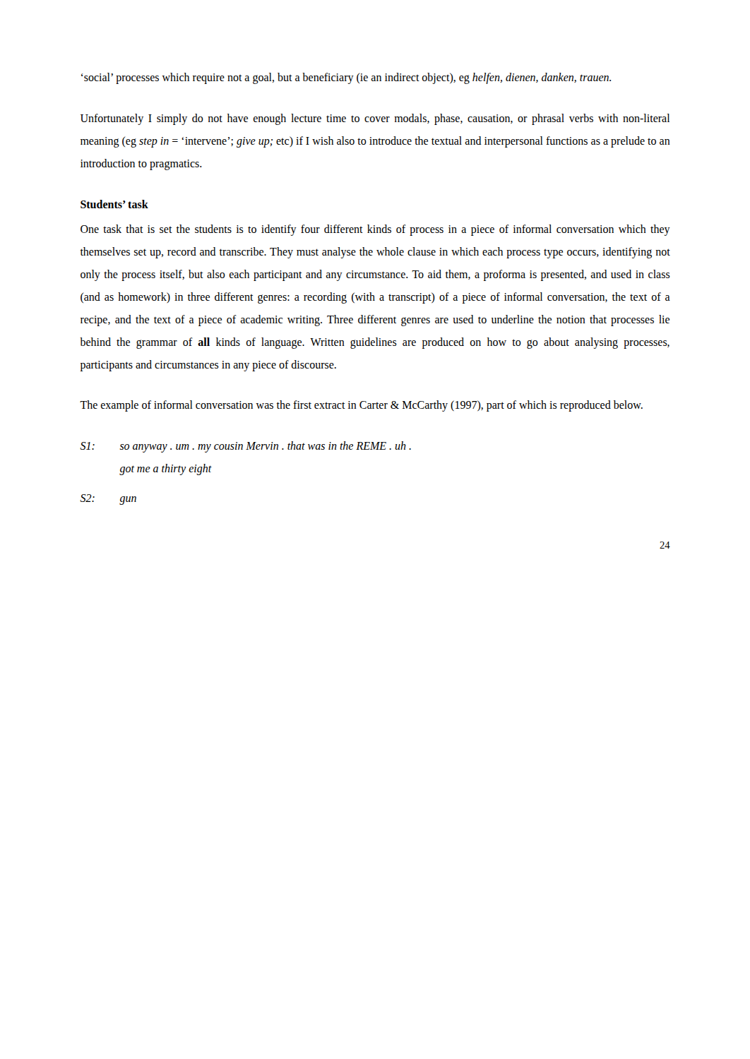‘social’ processes which require not a goal, but a beneficiary (ie an indirect object), eg helfen, dienen, danken, trauen.
Unfortunately I simply do not have enough lecture time to cover modals, phase, causation, or phrasal verbs with non-literal meaning (eg step in = ‘intervene’; give up; etc) if I wish also to introduce the textual and interpersonal functions as a prelude to an introduction to pragmatics.
Students’ task
One task that is set the students is to identify four different kinds of process in a piece of informal conversation which they themselves set up, record and transcribe. They must analyse the whole clause in which each process type occurs, identifying not only the process itself, but also each participant and any circumstance. To aid them, a proforma is presented, and used in class (and as homework) in three different genres: a recording (with a transcript) of a piece of informal conversation, the text of a recipe, and the text of a piece of academic writing. Three different genres are used to underline the notion that processes lie behind the grammar of all kinds of language. Written guidelines are produced on how to go about analysing processes, participants and circumstances in any piece of discourse.
The example of informal conversation was the first extract in Carter & McCarthy (1997), part of which is reproduced below.
S1: so anyway . um . my cousin Mervin . that was in the REME . uh . got me a thirty eight
S2: gun
24